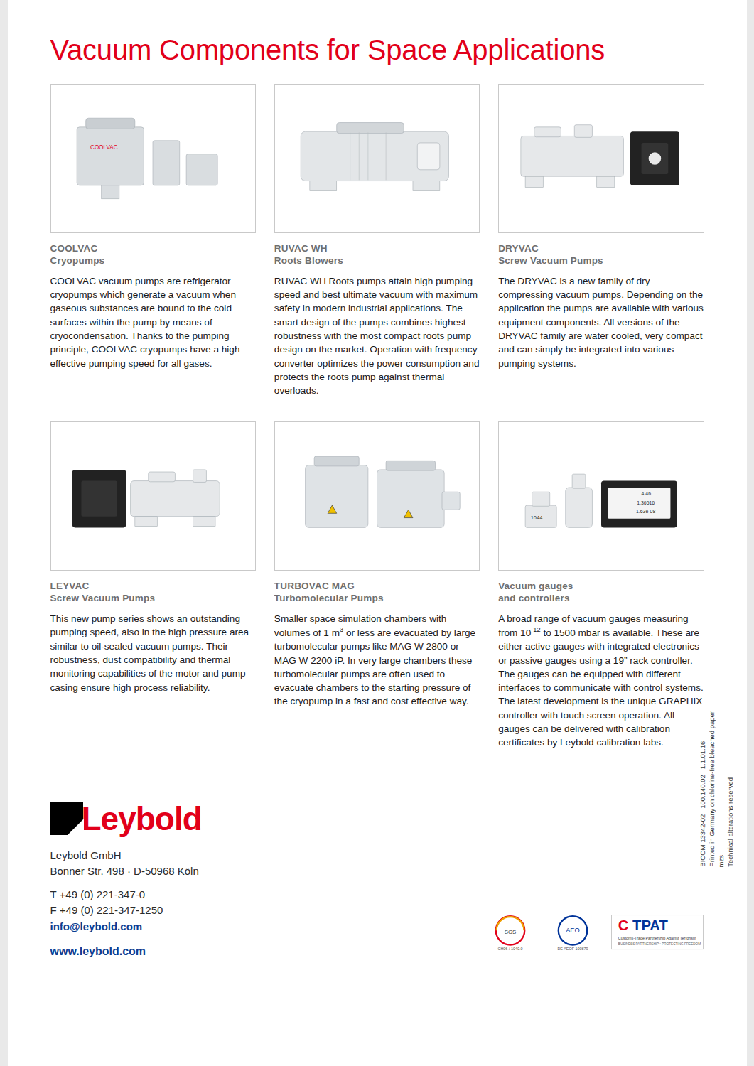Vacuum Components for Space Applications
COOLVACCryopumps
COOLVAC vacuum pumps are refrigerator cryopumps which generate a vacuum when gaseous substances are bound to the cold surfaces within the pump by means of cryocondensation. Thanks to the pumping principle, COOLVAC cryopumps have a high effective pumping speed for all gases.
RUVAC WHRoots Blowers
RUVAC WH Roots pumps attain high pumping speed and best ultimate vacuum with maximum safety in modern industrial applications. The smart design of the pumps combines highest robustness with the most compact roots pump design on the market. Operation with frequency converter optimizes the power consumption and protects the roots pump against thermal overloads.
DRYVACScrew Vacuum Pumps
The DRYVAC is a new family of dry compressing vacuum pumps. Depending on the application the pumps are available with various equipment components. All versions of the DRYVAC family are water cooled, very compact and can simply be integrated into various pumping systems.
LEYVACScrew Vacuum Pumps
This new pump series shows an outstanding pumping speed, also in the high pressure area similar to oil-sealed vacuum pumps. Their robustness, dust compatibility and thermal monitoring capabilities of the motor and pump casing ensure high process reliability.
TURBOVAC MAGTurbomolecular Pumps
Smaller space simulation chambers with volumes of 1 m3 or less are evacuated by large turbomolecular pumps like MAG W 2800 or MAG W 2200 iP. In very large chambers these turbomolecular pumps are often used to evacuate chambers to the starting pressure of the cryopump in a fast and cost effective way.
Vacuum gaugesand controllers
A broad range of vacuum gauges measuring from 10-12 to 1500 mbar is available. These are either active gauges with integrated electronics or passive gauges using a 19” rack controller. The gauges can be equipped with different interfaces to communicate with control systems. The latest development is the unique GRAPHIX controller with touch screen operation. All gauges can be delivered with calibration certificates by Leybold calibration labs.
Technical alterations reserved
mzs
BICOM 13342-02 100.140.02 1.1.01.16
Printed in Germany on chlorine-free bleached paper
Leybold
Leybold GmbH
Bonner Str. 498 · D-50968 Köln
T +49 (0) 221-347-0
F +49 (0) 221-347-1250
info@leybold.com
www.leybold.com